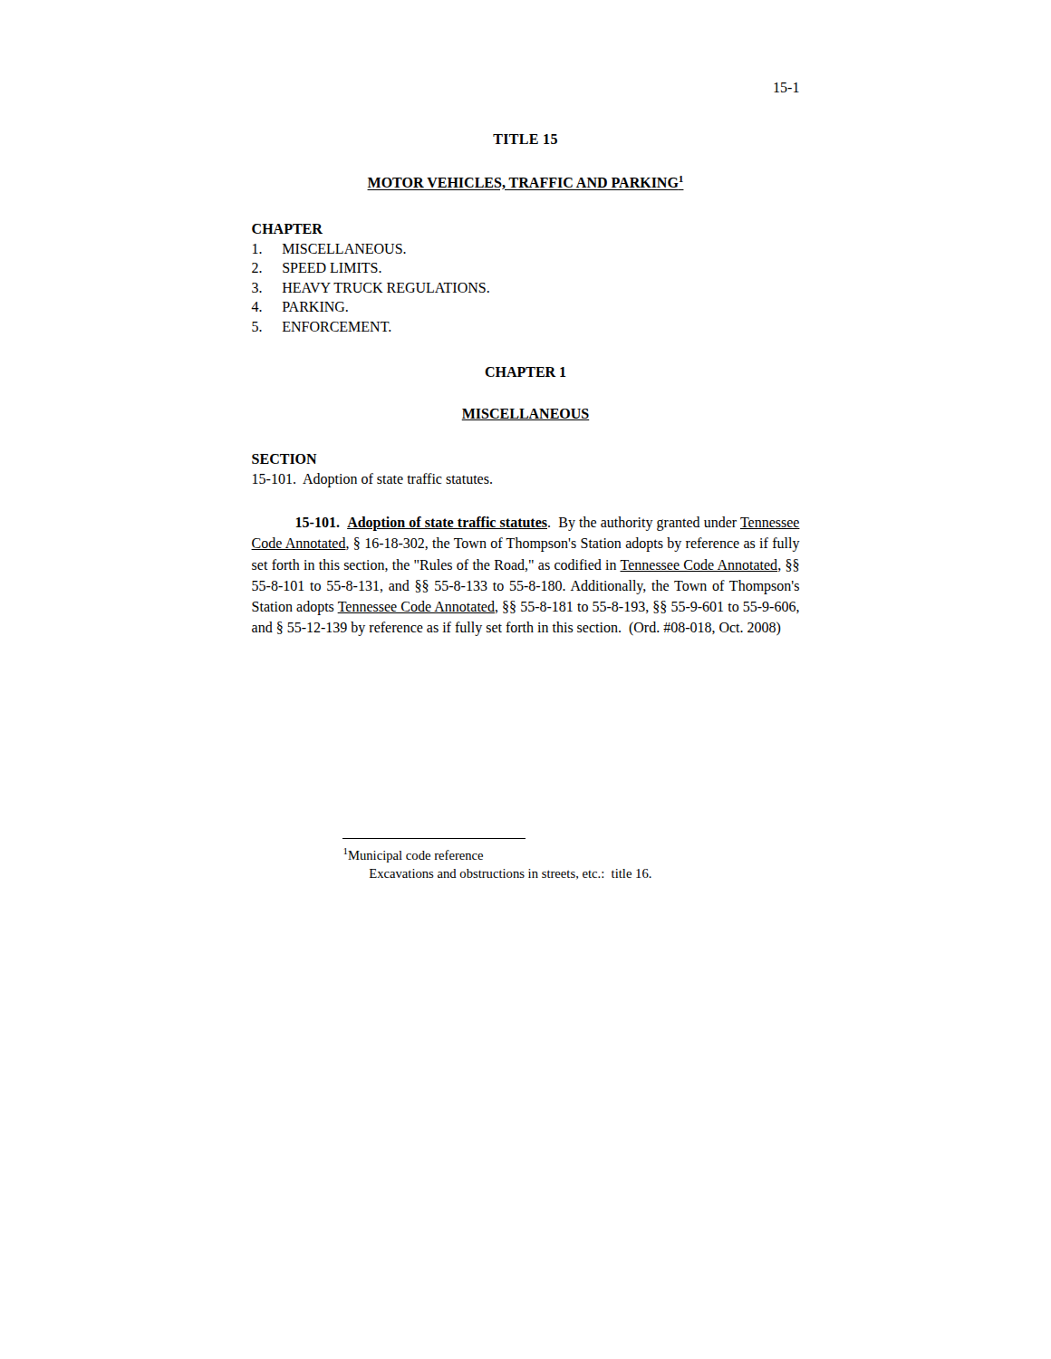15-1
TITLE 15
MOTOR VEHICLES, TRAFFIC AND PARKING1
CHAPTER
1. MISCELLANEOUS.
2. SPEED LIMITS.
3. HEAVY TRUCK REGULATIONS.
4. PARKING.
5. ENFORCEMENT.
CHAPTER 1
MISCELLANEOUS
SECTION
15-101. Adoption of state traffic statutes.
15-101. Adoption of state traffic statutes. By the authority granted under Tennessee Code Annotated, § 16-18-302, the Town of Thompson's Station adopts by reference as if fully set forth in this section, the "Rules of the Road," as codified in Tennessee Code Annotated, §§ 55-8-101 to 55-8-131, and §§ 55-8-133 to 55-8-180. Additionally, the Town of Thompson's Station adopts Tennessee Code Annotated, §§ 55-8-181 to 55-8-193, §§ 55-9-601 to 55-9-606, and § 55-12-139 by reference as if fully set forth in this section. (Ord. #08-018, Oct. 2008)
1Municipal code reference Excavations and obstructions in streets, etc.: title 16.